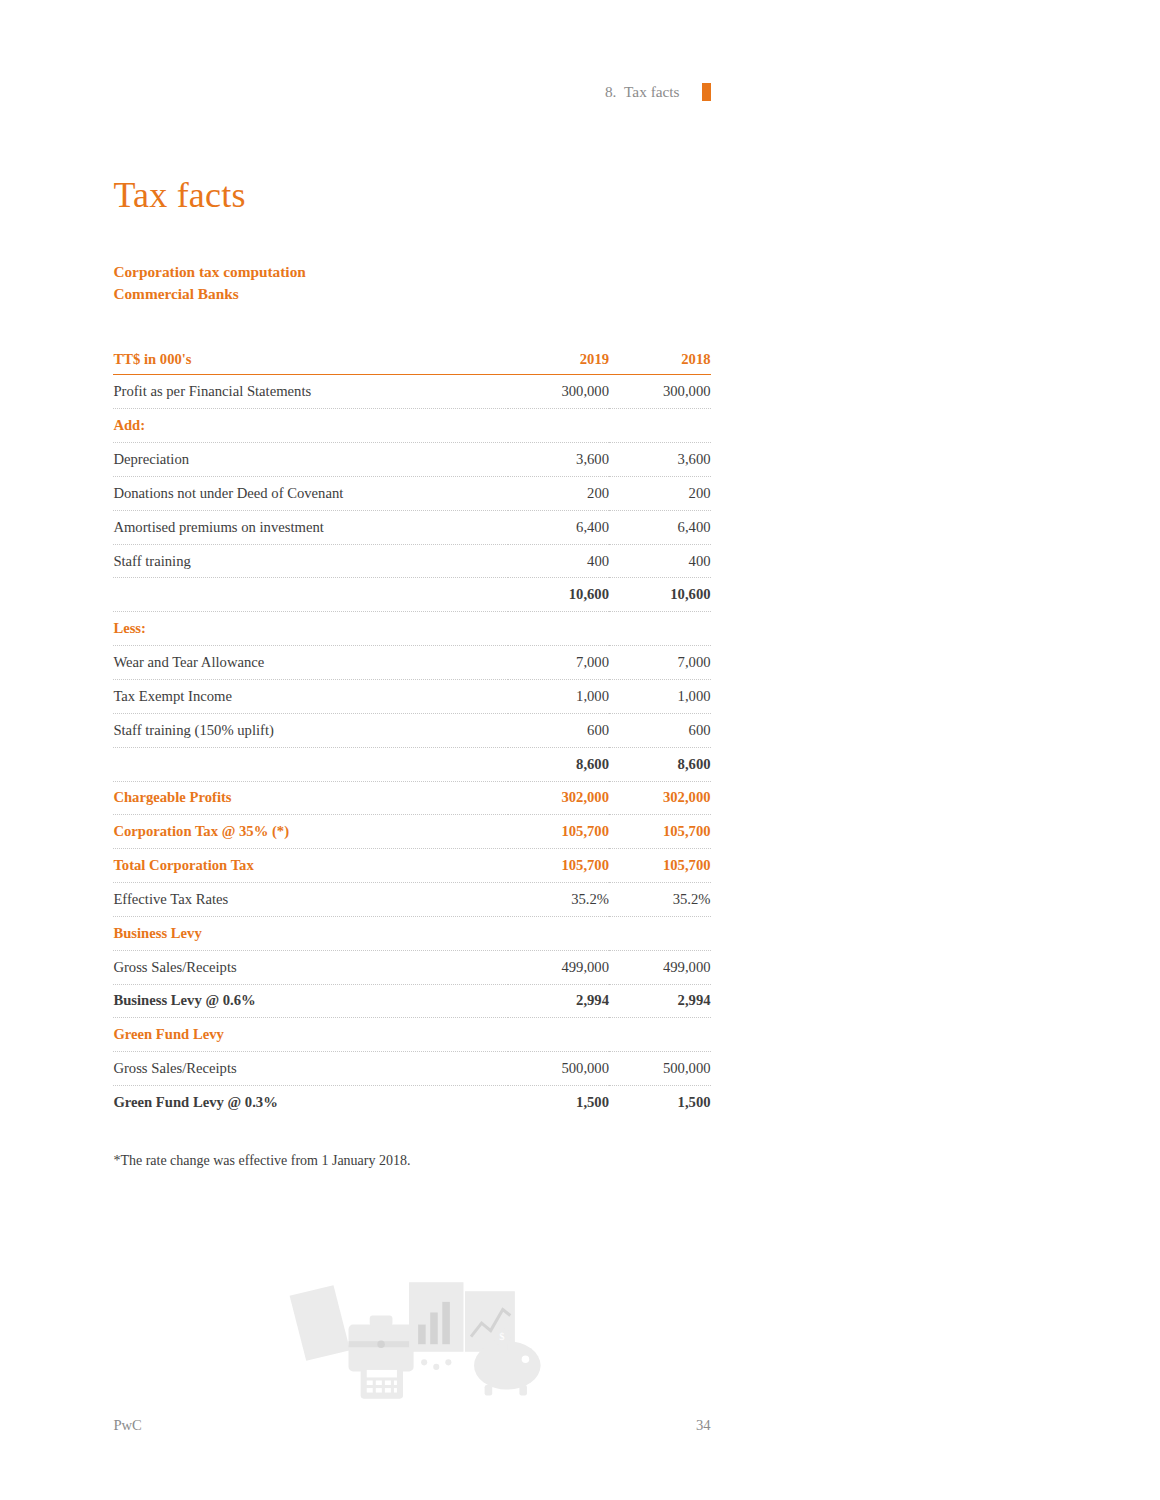8. Tax facts
Tax facts
Corporation tax computation
Commercial Banks
| TT$ in 000's | 2019 | 2018 |
| --- | --- | --- |
| Profit as per Financial Statements | 300,000 | 300,000 |
| Add: | | |
| Depreciation | 3,600 | 3,600 |
| Donations not under Deed of Covenant | 200 | 200 |
| Amortised premiums on investment | 6,400 | 6,400 |
| Staff training | 400 | 400 |
| | 10,600 | 10,600 |
| Less: | | |
| Wear and Tear Allowance | 7,000 | 7,000 |
| Tax Exempt Income | 1,000 | 1,000 |
| Staff training (150% uplift) | 600 | 600 |
| | 8,600 | 8,600 |
| Chargeable Profits | 302,000 | 302,000 |
| Corporation Tax @ 35% (*) | 105,700 | 105,700 |
| Total Corporation Tax | 105,700 | 105,700 |
| Effective Tax Rates | 35.2% | 35.2% |
| Business Levy | | |
| Gross Sales/Receipts | 499,000 | 499,000 |
| Business Levy @ 0.6% | 2,994 | 2,994 |
| Green Fund Levy | | |
| Gross Sales/Receipts | 500,000 | 500,000 |
| Green Fund Levy @ 0.3% | 1,500 | 1,500 |
*The rate change was effective from 1 January 2018.
$
PwC 34